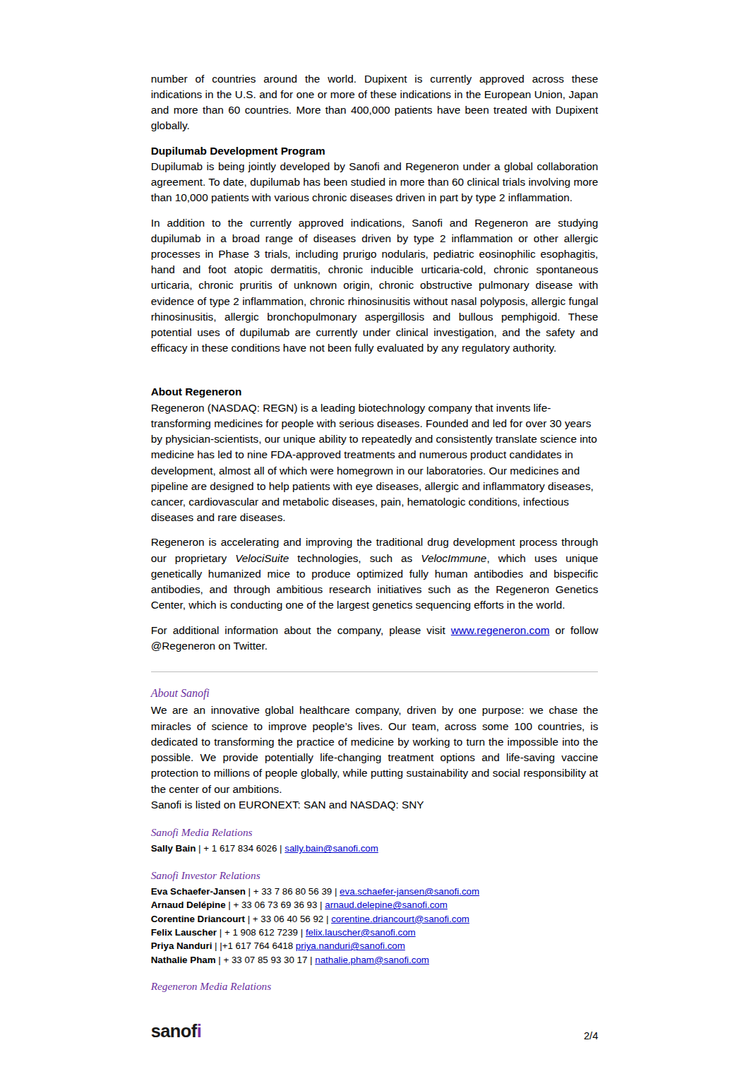number of countries around the world. Dupixent is currently approved across these indications in the U.S. and for one or more of these indications in the European Union, Japan and more than 60 countries. More than 400,000 patients have been treated with Dupixent globally.
Dupilumab Development Program
Dupilumab is being jointly developed by Sanofi and Regeneron under a global collaboration agreement. To date, dupilumab has been studied in more than 60 clinical trials involving more than 10,000 patients with various chronic diseases driven in part by type 2 inflammation.
In addition to the currently approved indications, Sanofi and Regeneron are studying dupilumab in a broad range of diseases driven by type 2 inflammation or other allergic processes in Phase 3 trials, including prurigo nodularis, pediatric eosinophilic esophagitis, hand and foot atopic dermatitis, chronic inducible urticaria-cold, chronic spontaneous urticaria, chronic pruritis of unknown origin, chronic obstructive pulmonary disease with evidence of type 2 inflammation, chronic rhinosinusitis without nasal polyposis, allergic fungal rhinosinusitis, allergic bronchopulmonary aspergillosis and bullous pemphigoid. These potential uses of dupilumab are currently under clinical investigation, and the safety and efficacy in these conditions have not been fully evaluated by any regulatory authority.
About Regeneron
Regeneron (NASDAQ: REGN) is a leading biotechnology company that invents life-transforming medicines for people with serious diseases. Founded and led for over 30 years by physician-scientists, our unique ability to repeatedly and consistently translate science into medicine has led to nine FDA-approved treatments and numerous product candidates in development, almost all of which were homegrown in our laboratories. Our medicines and pipeline are designed to help patients with eye diseases, allergic and inflammatory diseases, cancer, cardiovascular and metabolic diseases, pain, hematologic conditions, infectious diseases and rare diseases.
Regeneron is accelerating and improving the traditional drug development process through our proprietary VelociSuite technologies, such as VelocImmune, which uses unique genetically humanized mice to produce optimized fully human antibodies and bispecific antibodies, and through ambitious research initiatives such as the Regeneron Genetics Center, which is conducting one of the largest genetics sequencing efforts in the world.
For additional information about the company, please visit www.regeneron.com or follow @Regeneron on Twitter.
About Sanofi
We are an innovative global healthcare company, driven by one purpose: we chase the miracles of science to improve people’s lives. Our team, across some 100 countries, is dedicated to transforming the practice of medicine by working to turn the impossible into the possible. We provide potentially life-changing treatment options and life-saving vaccine protection to millions of people globally, while putting sustainability and social responsibility at the center of our ambitions.
Sanofi is listed on EURONEXT: SAN and NASDAQ: SNY
Sanofi Media Relations
Sally Bain | + 1 617 834 6026 | sally.bain@sanofi.com
Sanofi Investor Relations
Eva Schaefer-Jansen | + 33 7 86 80 56 39 | eva.schaefer-jansen@sanofi.com
Arnaud Delépine | + 33 06 73 69 36 93 | arnaud.delepine@sanofi.com
Corentine Driancourt | + 33 06 40 56 92 | corentine.driancourt@sanofi.com
Felix Lauscher | + 1 908 612 7239 | felix.lauscher@sanofi.com
Priya Nanduri | |+1 617 764 6418 priya.nanduri@sanofi.com
Nathalie Pham | + 33 07 85 93 30 17 | nathalie.pham@sanofi.com
Regeneron Media Relations
sanofi
2/4